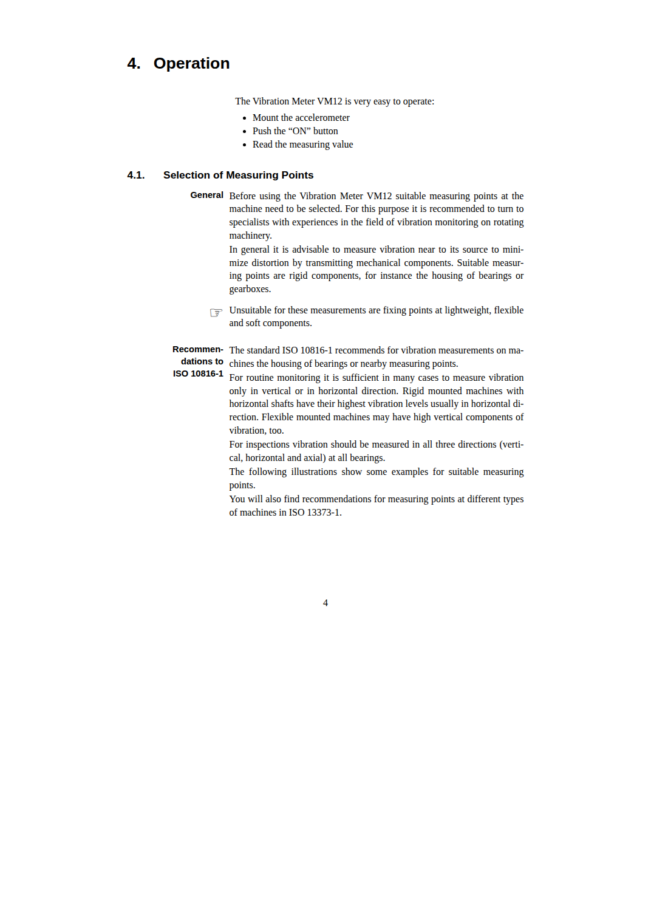4. Operation
The Vibration Meter VM12 is very easy to operate:
Mount the accelerometer
Push the “ON” button
Read the measuring value
4.1. Selection of Measuring Points
General
Before using the Vibration Meter VM12 suitable measuring points at the machine need to be selected. For this purpose it is recommended to turn to specialists with experiences in the field of vibration monitoring on rotating machinery.
In general it is advisable to measure vibration near to its source to minimize distortion by transmitting mechanical components. Suitable measuring points are rigid components, for instance the housing of bearings or gearboxes.
☞
Unsuitable for these measurements are fixing points at lightweight, flexible and soft components.
Recommen-
dations to
ISO 10816-1
The standard ISO 10816-1 recommends for vibration measurements on machines the housing of bearings or nearby measuring points.
For routine monitoring it is sufficient in many cases to measure vibration only in vertical or in horizontal direction. Rigid mounted machines with horizontal shafts have their highest vibration levels usually in horizontal direction. Flexible mounted machines may have high vertical components of vibration, too.
For inspections vibration should be measured in all three directions (vertical, horizontal and axial) at all bearings.
The following illustrations show some examples for suitable measuring points.
You will also find recommendations for measuring points at different types of machines in ISO 13373-1.
4